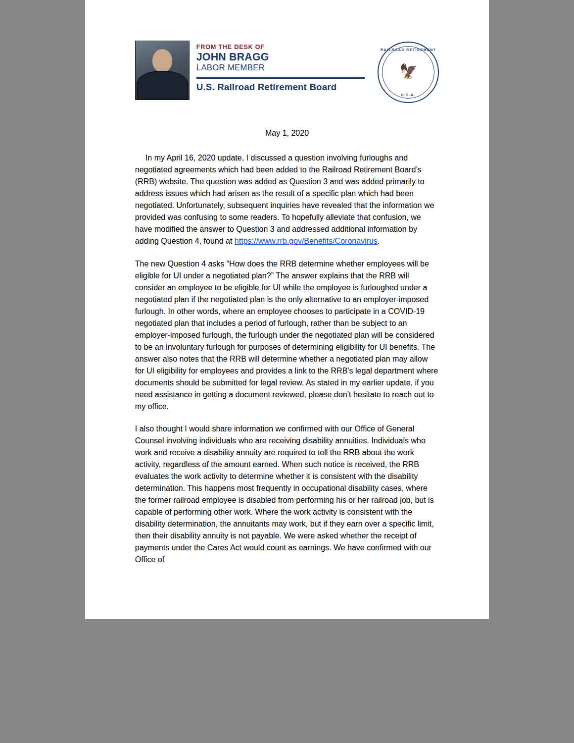FROM THE DESK OF
JOHN BRAGG
LABOR MEMBER
U.S. Railroad Retirement Board
RAILROAD RETIREMENT
🦅
U.S.A.
May 1, 2020
In my April 16, 2020 update, I discussed a question involving furloughs and negotiated agreements which had been added to the Railroad Retirement Board’s (RRB) website. The question was added as Question 3 and was added primarily to address issues which had arisen as the result of a specific plan which had been negotiated. Unfortunately, subsequent inquiries have revealed that the information we provided was confusing to some readers. To hopefully alleviate that confusion, we have modified the answer to Question 3 and addressed additional information by adding Question 4, found at https://www.rrb.gov/Benefits/Coronavirus.
The new Question 4 asks “How does the RRB determine whether employees will be eligible for UI under a negotiated plan?” The answer explains that the RRB will consider an employee to be eligible for UI while the employee is furloughed under a negotiated plan if the negotiated plan is the only alternative to an employer-imposed furlough. In other words, where an employee chooses to participate in a COVID-19 negotiated plan that includes a period of furlough, rather than be subject to an employer-imposed furlough, the furlough under the negotiated plan will be considered to be an involuntary furlough for purposes of determining eligibility for UI benefits. The answer also notes that the RRB will determine whether a negotiated plan may allow for UI eligibility for employees and provides a link to the RRB’s legal department where documents should be submitted for legal review. As stated in my earlier update, if you need assistance in getting a document reviewed, please don’t hesitate to reach out to my office.
I also thought I would share information we confirmed with our Office of General Counsel involving individuals who are receiving disability annuities. Individuals who work and receive a disability annuity are required to tell the RRB about the work activity, regardless of the amount earned. When such notice is received, the RRB evaluates the work activity to determine whether it is consistent with the disability determination. This happens most frequently in occupational disability cases, where the former railroad employee is disabled from performing his or her railroad job, but is capable of performing other work. Where the work activity is consistent with the disability determination, the annuitants may work, but if they earn over a specific limit, then their disability annuity is not payable. We were asked whether the receipt of payments under the Cares Act would count as earnings. We have confirmed with our Office of